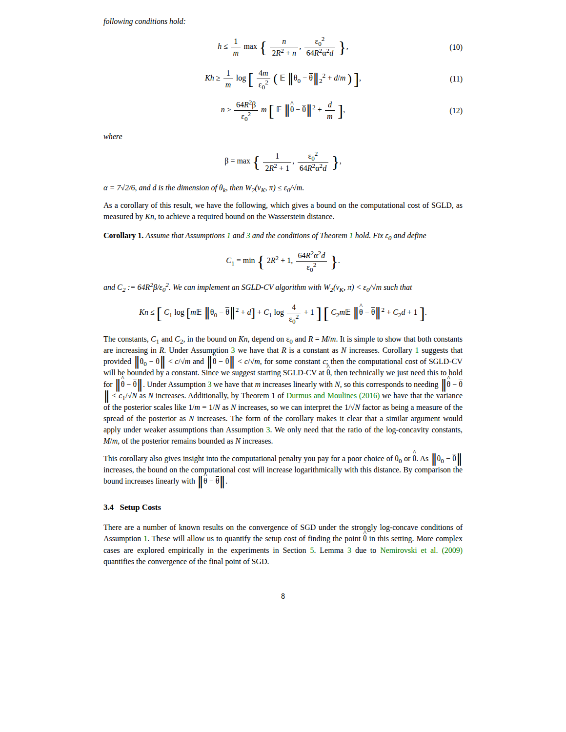following conditions hold:
h ≤ 1 m max { n 2R2 + n, ε0264R2α2d },
(10)
Kh ≥ 1 m log [ 4m ε02 ( 𝔼 ∥θ0 − θ∥22 + d/m ) ],
(11)
n ≥ 64R2β ε02 m [ 𝔼 ∥θ − θ∥2 + dm ],
(12)
where
β = max { 12R2 + 1, ε0264R2α2d },
α = 7√2/6, and d is the dimension of θk, then W2(νK, π) ≤ ε0/√m.
As a corollary of this result, we have the following, which gives a bound on the computational cost of SGLD, as measured by Kn, to achieve a required bound on the Wasserstein distance.
Corollary 1. Assume that Assumptions 1 and 3 and the conditions of Theorem 1 hold. Fix ε0 and define
C1 = min { 2R2 + 1, 64R2α2d ε02 }.
and C2 := 64R2β/ε02. We can implement an SGLD-CV algorithm with W2(νK, π) < ε0/√m such that
Kn ≤ [ C1 log [m 𝔼 ∥θ0 − θ∥2 + d] + C1 log 4 ε02 + 1 ] [ C2m 𝔼 ∥θ − θ∥2 + C2d + 1 ].
The constants, C1 and C2, in the bound on Kn, depend on ε0 and R = M/m. It is simple to show that both constants are increasing in R. Under Assumption 3 we have that R is a constant as N increases. Corollary 1 suggests that provided ∥θ0 − θ∥ < c/√m and ∥θ − θ∥ < c/√m, for some constant c; then the computational cost of SGLD-CV will be bounded by a constant. Since we suggest starting SGLD-CV at θ, then technically we just need this to hold for ∥θ − θ∥. Under Assumption 3 we have that m increases linearly with N, so this corresponds to needing ∥θ − θ∥ < c1/√N as N increases. Additionally, by Theorem 1 of Durmus and Moulines (2016) we have that the variance of the posterior scales like 1/m = 1/N as N increases, so we can interpret the 1/√N factor as being a measure of the spread of the posterior as N increases. The form of the corollary makes it clear that a similar argument would apply under weaker assumptions than Assumption 3. We only need that the ratio of the log-concavity constants, M/m, of the posterior remains bounded as N increases.
This corollary also gives insight into the computational penalty you pay for a poor choice of θ0 or θ. As ∥θ0 − θ∥ increases, the bound on the computational cost will increase logarithmically with this distance. By comparison the bound increases linearly with ∥θ − θ∥.
3.4 Setup Costs
There are a number of known results on the convergence of SGD under the strongly log-concave conditions of Assumption 1. These will allow us to quantify the setup cost of finding the point θ in this setting. More complex cases are explored empirically in the experiments in Section 5. Lemma 3 due to Nemirovski et al. (2009) quantifies the convergence of the final point of SGD.
8